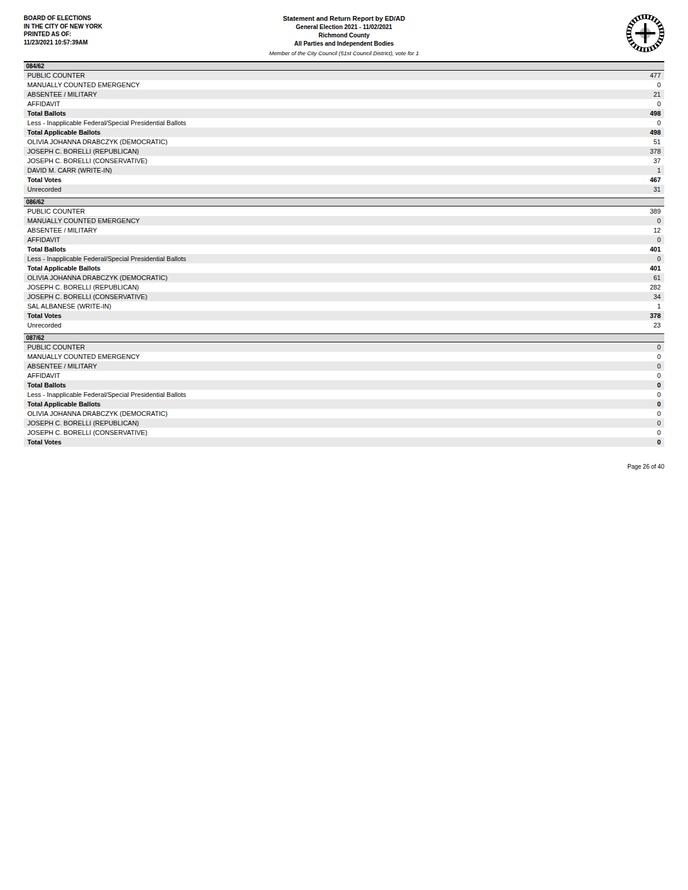BOARD OF ELECTIONS
IN THE CITY OF NEW YORK
PRINTED AS OF:
11/23/2021 10:57:39AM
Statement and Return Report by ED/AD
General Election 2021 - 11/02/2021
Richmond County
All Parties and Independent Bodies
Member of the City Council (51st Council District), vote for 1
084/62
| PUBLIC COUNTER | 477 |
| MANUALLY COUNTED EMERGENCY | 0 |
| ABSENTEE / MILITARY | 21 |
| AFFIDAVIT | 0 |
| Total Ballots | 498 |
| Less - Inapplicable Federal/Special Presidential Ballots | 0 |
| Total Applicable Ballots | 498 |
| OLIVIA JOHANNA DRABCZYK (DEMOCRATIC) | 51 |
| JOSEPH C. BORELLI (REPUBLICAN) | 378 |
| JOSEPH C. BORELLI (CONSERVATIVE) | 37 |
| DAVID M. CARR (WRITE-IN) | 1 |
| Total Votes | 467 |
| Unrecorded | 31 |
086/62
| PUBLIC COUNTER | 389 |
| MANUALLY COUNTED EMERGENCY | 0 |
| ABSENTEE / MILITARY | 12 |
| AFFIDAVIT | 0 |
| Total Ballots | 401 |
| Less - Inapplicable Federal/Special Presidential Ballots | 0 |
| Total Applicable Ballots | 401 |
| OLIVIA JOHANNA DRABCZYK (DEMOCRATIC) | 61 |
| JOSEPH C. BORELLI (REPUBLICAN) | 282 |
| JOSEPH C. BORELLI (CONSERVATIVE) | 34 |
| SAL ALBANESE (WRITE-IN) | 1 |
| Total Votes | 378 |
| Unrecorded | 23 |
087/62
| PUBLIC COUNTER | 0 |
| MANUALLY COUNTED EMERGENCY | 0 |
| ABSENTEE / MILITARY | 0 |
| AFFIDAVIT | 0 |
| Total Ballots | 0 |
| Less - Inapplicable Federal/Special Presidential Ballots | 0 |
| Total Applicable Ballots | 0 |
| OLIVIA JOHANNA DRABCZYK (DEMOCRATIC) | 0 |
| JOSEPH C. BORELLI (REPUBLICAN) | 0 |
| JOSEPH C. BORELLI (CONSERVATIVE) | 0 |
| Total Votes | 0 |
Page 26 of 40